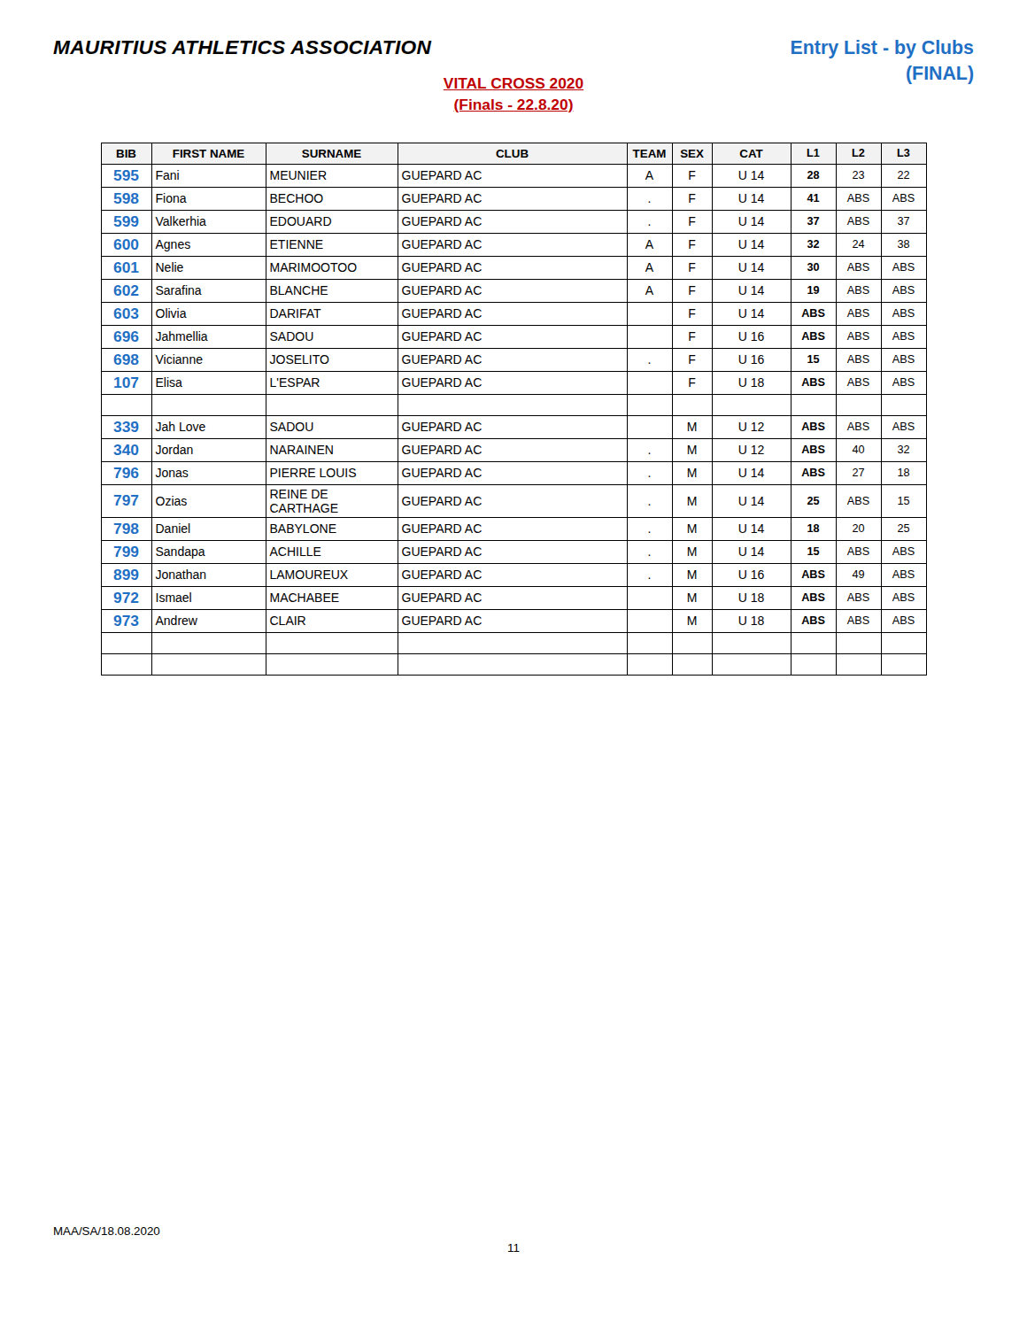MAURITIUS ATHLETICS ASSOCIATION
Entry List - by Clubs
(FINAL)
VITAL CROSS 2020
(Finals - 22.8.20)
| BIB | FIRST NAME | SURNAME | CLUB | TEAM | SEX | CAT | L1 | L2 | L3 |
| --- | --- | --- | --- | --- | --- | --- | --- | --- | --- |
| 595 | Fani | MEUNIER | GUEPARD AC | A | F | U 14 | 28 | 23 | 22 |
| 598 | Fiona | BECHOO | GUEPARD AC | . | F | U 14 | 41 | ABS | ABS |
| 599 | Valkerhia | EDOUARD | GUEPARD AC | . | F | U 14 | 37 | ABS | 37 |
| 600 | Agnes | ETIENNE | GUEPARD AC | A | F | U 14 | 32 | 24 | 38 |
| 601 | Nelie | MARIMOOTOO | GUEPARD AC | A | F | U 14 | 30 | ABS | ABS |
| 602 | Sarafina | BLANCHE | GUEPARD AC | A | F | U 14 | 19 | ABS | ABS |
| 603 | Olivia | DARIFAT | GUEPARD AC | | F | U 14 | ABS | ABS | ABS |
| 696 | Jahmellia | SADOU | GUEPARD AC | | F | U 16 | ABS | ABS | ABS |
| 698 | Vicianne | JOSELITO | GUEPARD AC | . | F | U 16 | 15 | ABS | ABS |
| 107 | Elisa | L'ESPAR | GUEPARD AC | | F | U 18 | ABS | ABS | ABS |
| 339 | Jah Love | SADOU | GUEPARD AC | | M | U 12 | ABS | ABS | ABS |
| 340 | Jordan | NARAINEN | GUEPARD AC | . | M | U 12 | ABS | 40 | 32 |
| 796 | Jonas | PIERRE LOUIS | GUEPARD AC | . | M | U 14 | ABS | 27 | 18 |
| 797 | Ozias | REINE DE CARTHAGE | GUEPARD AC | . | M | U 14 | 25 | ABS | 15 |
| 798 | Daniel | BABYLONE | GUEPARD AC | . | M | U 14 | 18 | 20 | 25 |
| 799 | Sandapa | ACHILLE | GUEPARD AC | . | M | U 14 | 15 | ABS | ABS |
| 899 | Jonathan | LAMOUREUX | GUEPARD AC | . | M | U 16 | ABS | 49 | ABS |
| 972 | Ismael | MACHABEE | GUEPARD AC | | M | U 18 | ABS | ABS | ABS |
| 973 | Andrew | CLAIR | GUEPARD AC | | M | U 18 | ABS | ABS | ABS |
MAA/SA/18.08.2020
11